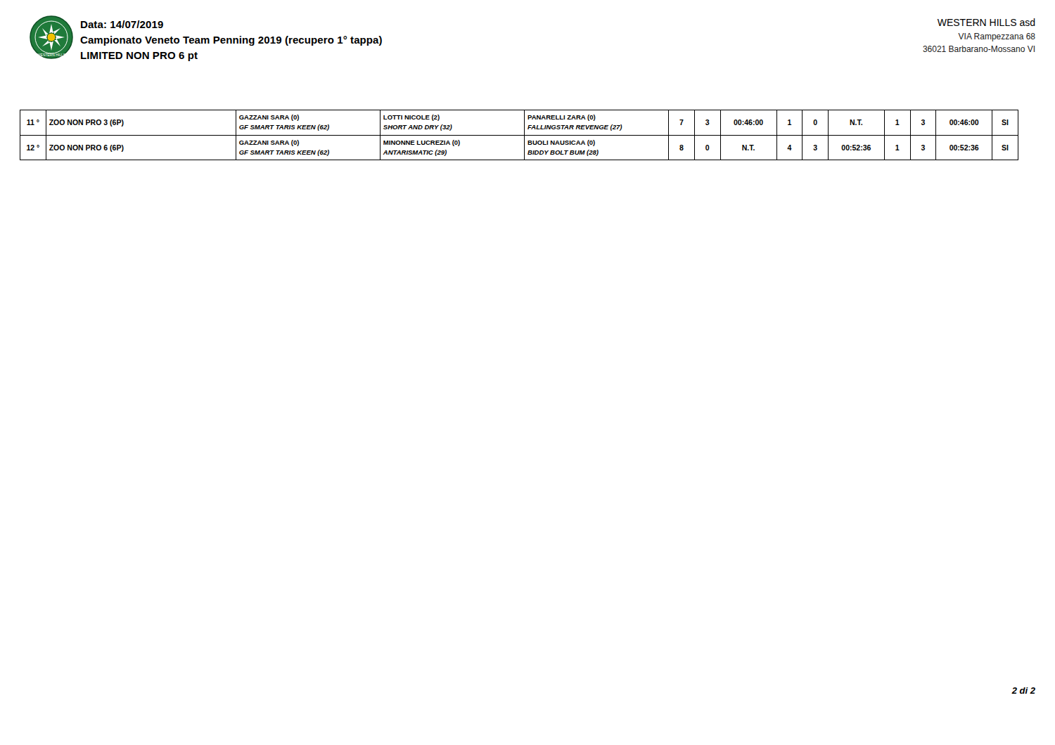WESTERN HILLS
Data: 14/07/2019
Campionato Veneto Team Penning 2019 (recupero 1° tappa)
LIMITED NON PRO 6 pt
WESTERN HILLS asd
VIA Rampezzana 68
36021 Barbarano-Mossano VI
| 11 ° | ZOO NON PRO 3 (6P) | GAZZANI SARA (0) GF SMART TARIS KEEN (62) | LOTTI NICOLE (2) SHORT AND DRY (32) | PANARELLI ZARA (0) FALLINGSTAR REVENGE (27) | 7 | 3 | 00:46:00 | 1 | 0 | N.T. | 1 | 3 | 00:46:00 | SI |
| 12 ° | ZOO NON PRO 6 (6P) | GAZZANI SARA (0) GF SMART TARIS KEEN (62) | MINONNE LUCREZIA (0) ANTARISMATIC (29) | BUOLI NAUSICAA (0) BIDDY BOLT BUM (28) | 8 | 0 | N.T. | 4 | 3 | 00:52:36 | 1 | 3 | 00:52:36 | SI |
2 di 2